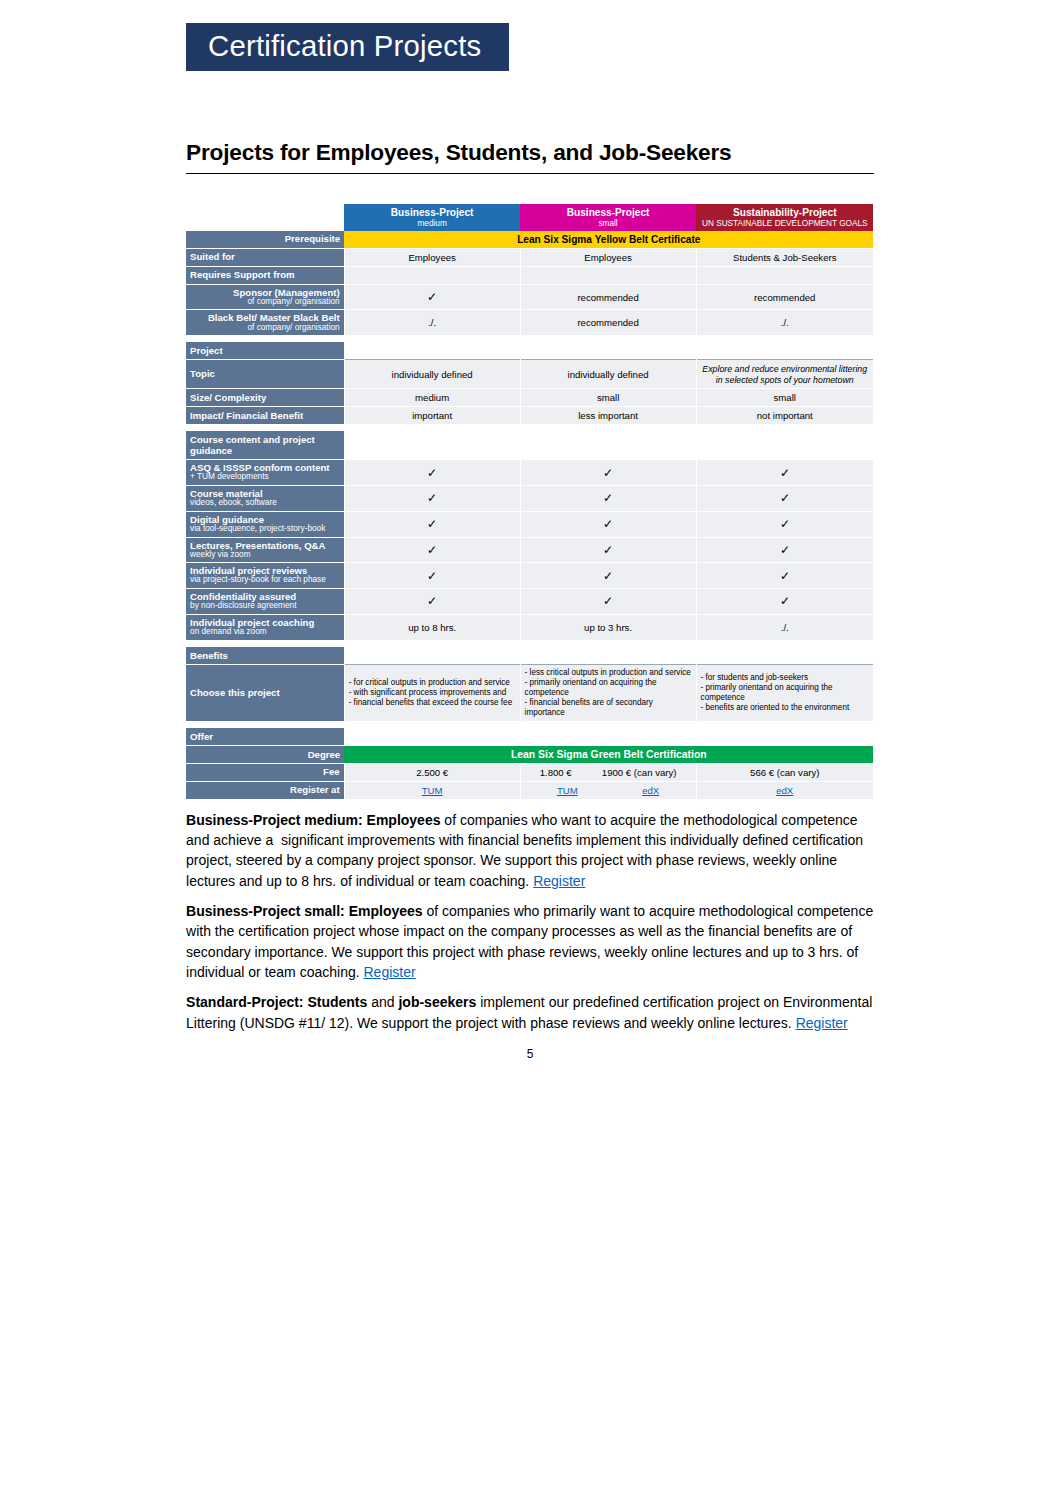Certification Projects
Projects for Employees, Students, and Job-Seekers
| | Business-Project medium | Business-Project small | Sustainability-Project UN SUSTAINABLE DEVELOPMENT GOALS |
| Prerequisite | Lean Six Sigma Yellow Belt Certificate |
| Suited for | Employees | Employees | Students & Job-Seekers |
| Requires Support from | | | |
| Sponsor (Management) of company/ organisation | ✓ | recommended | recommended |
| Black Belt/ Master Black Belt of company/ organisation | ./. | recommended | ./. |
| Project | | | |
| Topic | individually defined | individually defined | Explore and reduce environmental littering in selected spots of your hometown |
| Size/ Complexity | medium | small | small |
| Impact/ Financial Benefit | important | less important | not important |
| Course content and project guidance | | | |
| ASQ & ISSSP conform content + TUM developments | ✓ | ✓ | ✓ |
| Course material videos, ebook, software | ✓ | ✓ | ✓ |
| Digital guidance via tool-sequence, project-story-book | ✓ | ✓ | ✓ |
| Lectures, Presentations, Q&A weekly via zoom | ✓ | ✓ | ✓ |
| Individual project reviews via project-story-book for each phase | ✓ | ✓ | ✓ |
| Confidentiality assured by non-disclosure agreement | ✓ | ✓ | ✓ |
| Individual project coaching on demand via zoom | up to 8 hrs. | up to 3 hrs. | ./. |
| Benefits | | | |
| Choose this project | - for critical outputs in production and service - with significant process improvements and - financial benefits that exceed the course fee | - less critical outputs in production and service - primarily orientand on acquiring the competence - financial benefits are of secondary importance | - for students and job-seekers - primarily orientand on acquiring the competence - benefits are oriented to the environment |
| Offer | | | |
| Degree | Lean Six Sigma Green Belt Certification |
| Fee | 2.500 € | 1.800 € 1900 € (can vary) | 566 € (can vary) |
| Register at | TUM | TUM edX | edX |
Business-Project medium: Employees of companies who want to acquire the methodological competence and achieve a significant improvements with financial benefits implement this individually defined certification project, steered by a company project sponsor. We support this project with phase reviews, weekly online lectures and up to 8 hrs. of individual or team coaching. Register
Business-Project small: Employees of companies who primarily want to acquire methodological competence with the certification project whose impact on the company processes as well as the financial benefits are of secondary importance. We support this project with phase reviews, weekly online lectures and up to 3 hrs. of individual or team coaching. Register
Standard-Project: Students and job-seekers implement our predefined certification project on Environmental Littering (UNSDG #11/ 12). We support the project with phase reviews and weekly online lectures. Register
5